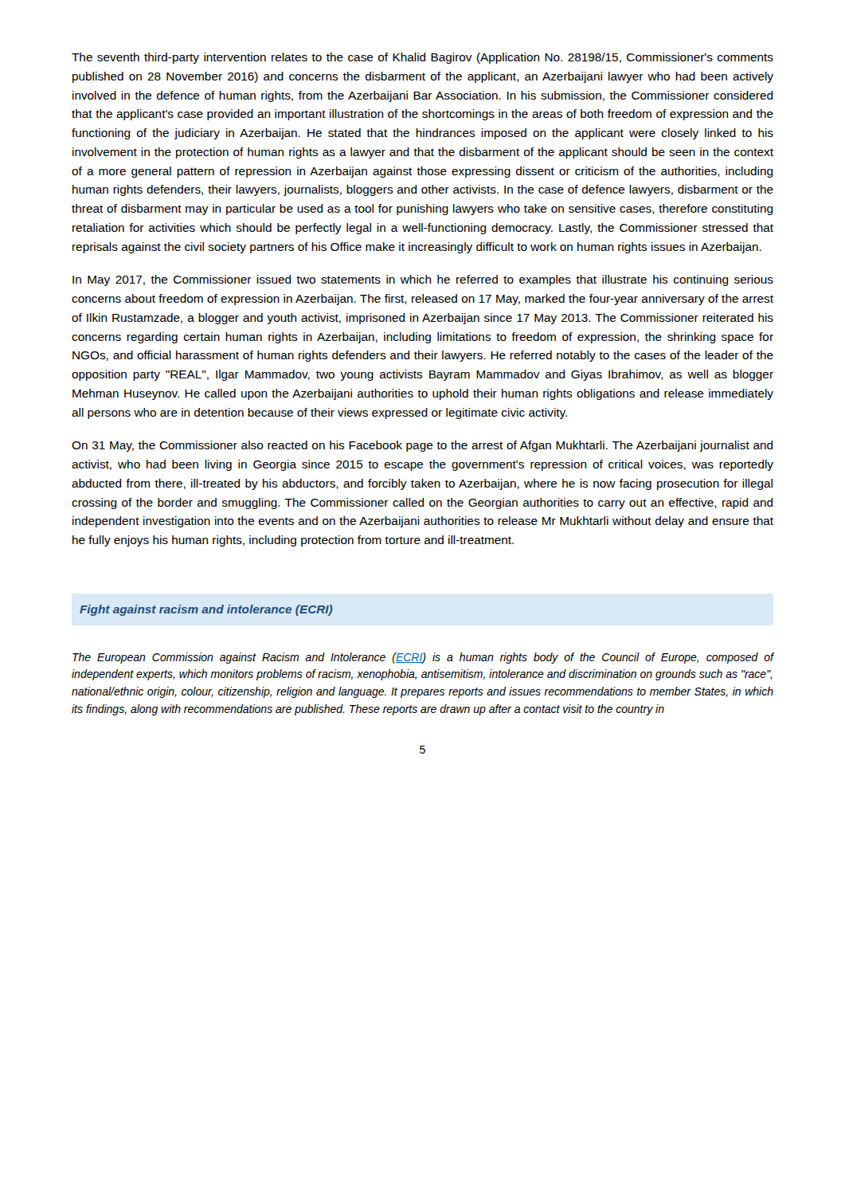The seventh third-party intervention relates to the case of Khalid Bagirov (Application No. 28198/15, Commissioner's comments published on 28 November 2016) and concerns the disbarment of the applicant, an Azerbaijani lawyer who had been actively involved in the defence of human rights, from the Azerbaijani Bar Association. In his submission, the Commissioner considered that the applicant's case provided an important illustration of the shortcomings in the areas of both freedom of expression and the functioning of the judiciary in Azerbaijan. He stated that the hindrances imposed on the applicant were closely linked to his involvement in the protection of human rights as a lawyer and that the disbarment of the applicant should be seen in the context of a more general pattern of repression in Azerbaijan against those expressing dissent or criticism of the authorities, including human rights defenders, their lawyers, journalists, bloggers and other activists. In the case of defence lawyers, disbarment or the threat of disbarment may in particular be used as a tool for punishing lawyers who take on sensitive cases, therefore constituting retaliation for activities which should be perfectly legal in a well-functioning democracy. Lastly, the Commissioner stressed that reprisals against the civil society partners of his Office make it increasingly difficult to work on human rights issues in Azerbaijan.
In May 2017, the Commissioner issued two statements in which he referred to examples that illustrate his continuing serious concerns about freedom of expression in Azerbaijan. The first, released on 17 May, marked the four-year anniversary of the arrest of Ilkin Rustamzade, a blogger and youth activist, imprisoned in Azerbaijan since 17 May 2013. The Commissioner reiterated his concerns regarding certain human rights in Azerbaijan, including limitations to freedom of expression, the shrinking space for NGOs, and official harassment of human rights defenders and their lawyers. He referred notably to the cases of the leader of the opposition party "REAL", Ilgar Mammadov, two young activists Bayram Mammadov and Giyas Ibrahimov, as well as blogger Mehman Huseynov. He called upon the Azerbaijani authorities to uphold their human rights obligations and release immediately all persons who are in detention because of their views expressed or legitimate civic activity.
On 31 May, the Commissioner also reacted on his Facebook page to the arrest of Afgan Mukhtarli. The Azerbaijani journalist and activist, who had been living in Georgia since 2015 to escape the government's repression of critical voices, was reportedly abducted from there, ill-treated by his abductors, and forcibly taken to Azerbaijan, where he is now facing prosecution for illegal crossing of the border and smuggling. The Commissioner called on the Georgian authorities to carry out an effective, rapid and independent investigation into the events and on the Azerbaijani authorities to release Mr Mukhtarli without delay and ensure that he fully enjoys his human rights, including protection from torture and ill-treatment.
Fight against racism and intolerance (ECRI)
The European Commission against Racism and Intolerance (ECRI) is a human rights body of the Council of Europe, composed of independent experts, which monitors problems of racism, xenophobia, antisemitism, intolerance and discrimination on grounds such as "race", national/ethnic origin, colour, citizenship, religion and language. It prepares reports and issues recommendations to member States, in which its findings, along with recommendations are published. These reports are drawn up after a contact visit to the country in
5